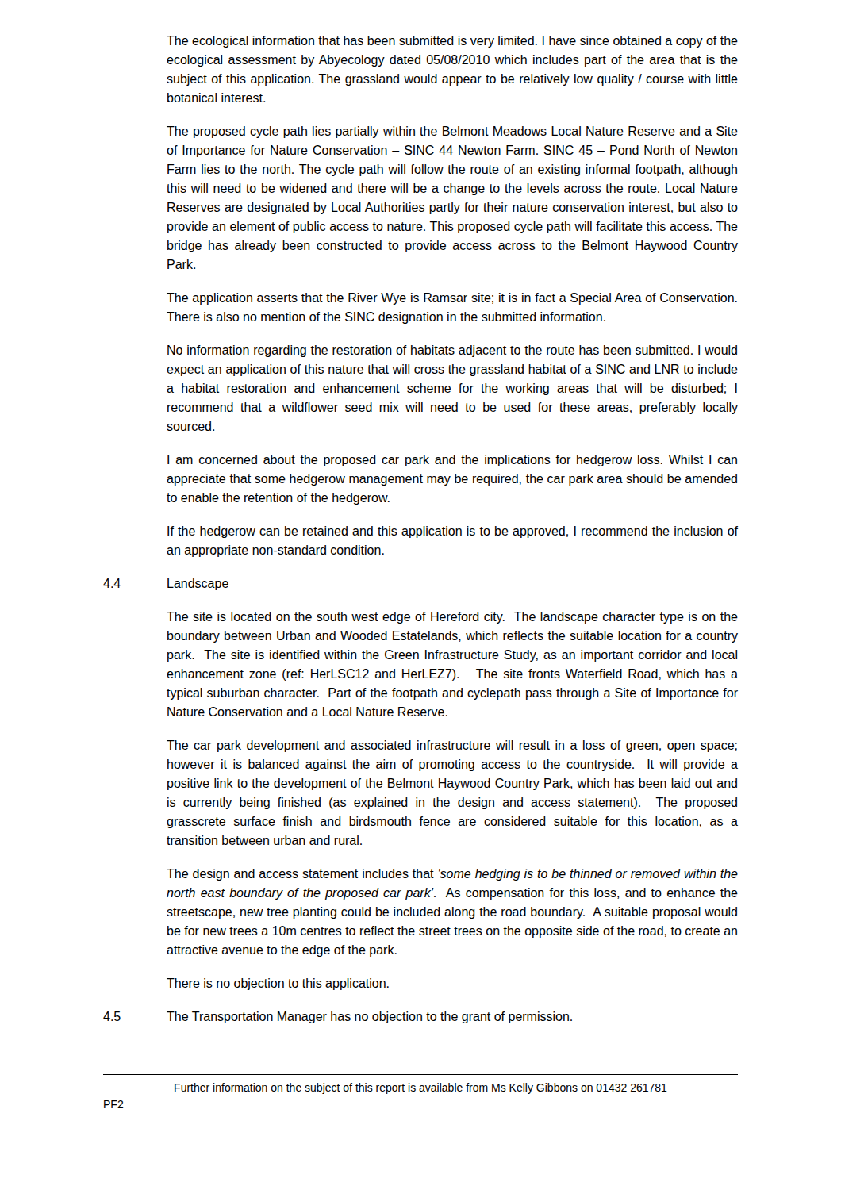The ecological information that has been submitted is very limited. I have since obtained a copy of the ecological assessment by Abyecology dated 05/08/2010 which includes part of the area that is the subject of this application. The grassland would appear to be relatively low quality / course with little botanical interest.
The proposed cycle path lies partially within the Belmont Meadows Local Nature Reserve and a Site of Importance for Nature Conservation – SINC 44 Newton Farm. SINC 45 – Pond North of Newton Farm lies to the north. The cycle path will follow the route of an existing informal footpath, although this will need to be widened and there will be a change to the levels across the route. Local Nature Reserves are designated by Local Authorities partly for their nature conservation interest, but also to provide an element of public access to nature. This proposed cycle path will facilitate this access. The bridge has already been constructed to provide access across to the Belmont Haywood Country Park.
The application asserts that the River Wye is Ramsar site; it is in fact a Special Area of Conservation. There is also no mention of the SINC designation in the submitted information.
No information regarding the restoration of habitats adjacent to the route has been submitted. I would expect an application of this nature that will cross the grassland habitat of a SINC and LNR to include a habitat restoration and enhancement scheme for the working areas that will be disturbed; I recommend that a wildflower seed mix will need to be used for these areas, preferably locally sourced.
I am concerned about the proposed car park and the implications for hedgerow loss. Whilst I can appreciate that some hedgerow management may be required, the car park area should be amended to enable the retention of the hedgerow.
If the hedgerow can be retained and this application is to be approved, I recommend the inclusion of an appropriate non-standard condition.
4.4
Landscape
The site is located on the south west edge of Hereford city. The landscape character type is on the boundary between Urban and Wooded Estatelands, which reflects the suitable location for a country park. The site is identified within the Green Infrastructure Study, as an important corridor and local enhancement zone (ref: HerLSC12 and HerLEZ7). The site fronts Waterfield Road, which has a typical suburban character. Part of the footpath and cyclepath pass through a Site of Importance for Nature Conservation and a Local Nature Reserve.
The car park development and associated infrastructure will result in a loss of green, open space; however it is balanced against the aim of promoting access to the countryside. It will provide a positive link to the development of the Belmont Haywood Country Park, which has been laid out and is currently being finished (as explained in the design and access statement). The proposed grasscrete surface finish and birdsmouth fence are considered suitable for this location, as a transition between urban and rural.
The design and access statement includes that 'some hedging is to be thinned or removed within the north east boundary of the proposed car park'. As compensation for this loss, and to enhance the streetscape, new tree planting could be included along the road boundary. A suitable proposal would be for new trees a 10m centres to reflect the street trees on the opposite side of the road, to create an attractive avenue to the edge of the park.
There is no objection to this application.
4.5
The Transportation Manager has no objection to the grant of permission.
Further information on the subject of this report is available from Ms Kelly Gibbons on 01432 261781
PF2